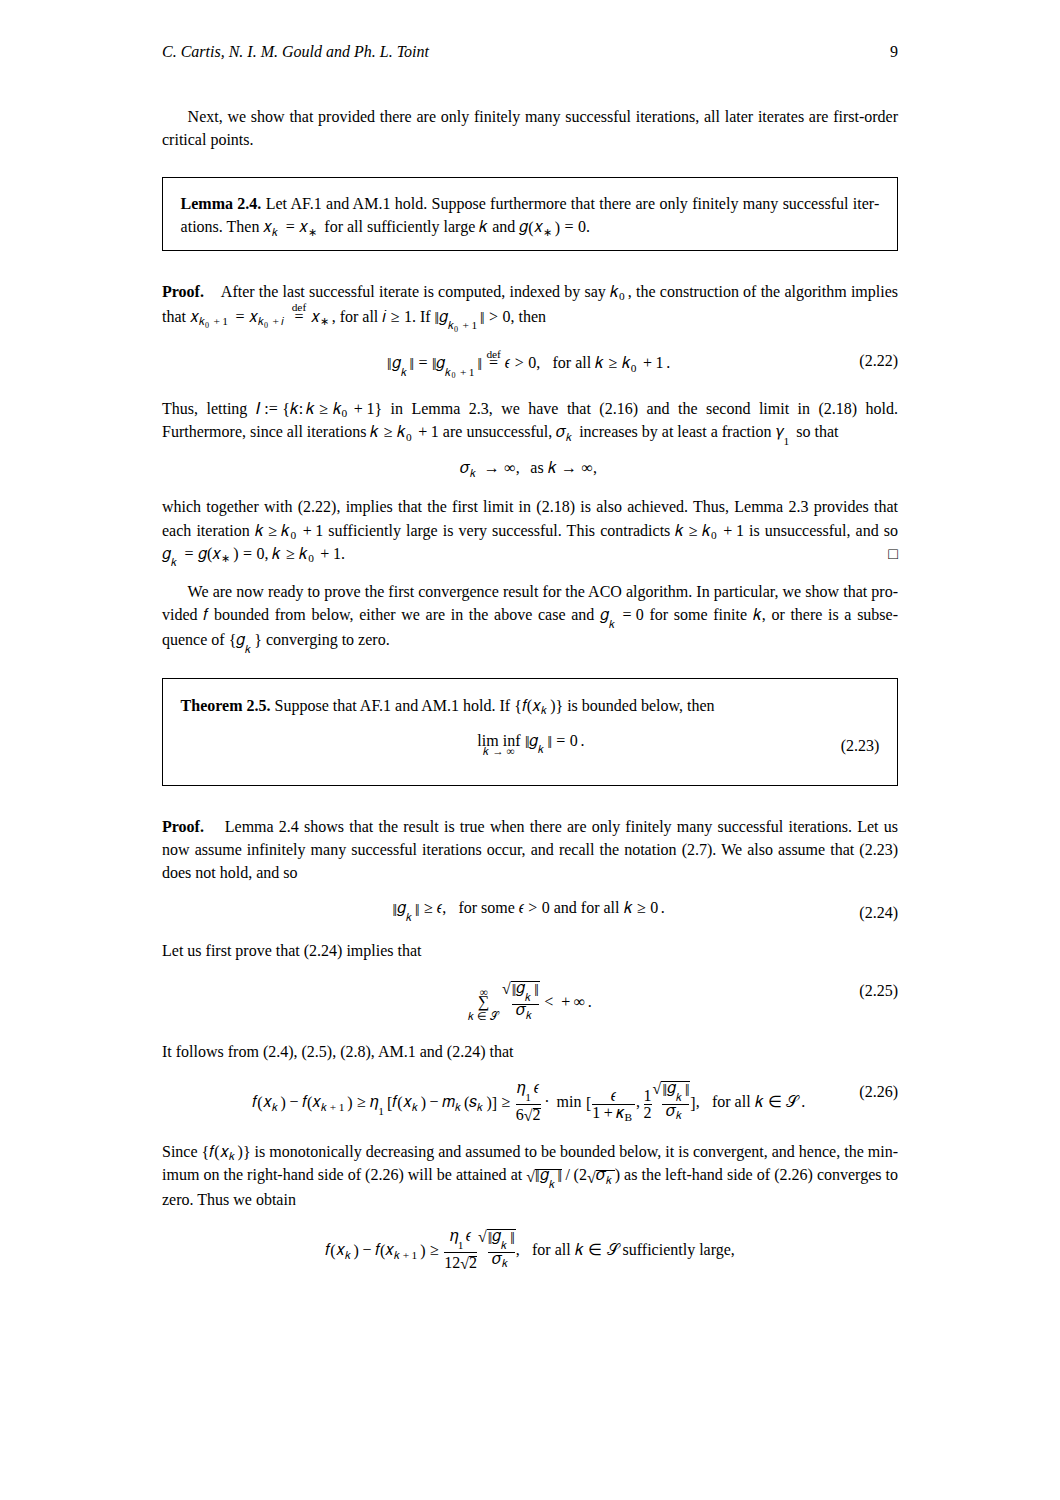C. Cartis, N. I. M. Gould and Ph. L. Toint 9
Next, we show that provided there are only finitely many successful iterations, all later iterates are first-order critical points.
Lemma 2.4. Let AF.1 and AM.1 hold. Suppose furthermore that there are only finitely many successful iterations. Then xk=x∗ for all sufficiently large k and g(x∗)=0.
Proof. After the last successful iterate is computed, indexed by say k0, the construction of the algorithm implies that xk0+1=xk0+i=defx∗, for all i≥1. If ‖gk0+1‖>0, then
‖gk‖ = ‖gk0+1‖ =def ϵ>0, for all k≥k0+1.
(2.22)
Thus, letting I:={k:k≥k0+1} in Lemma 2.3, we have that (2.16) and the second limit in (2.18) hold. Furthermore, since all iterations k≥k0+1 are unsuccessful, σk increases by at least a fraction γ1 so that
σk→∞, as k→∞,
which together with (2.22), implies that the first limit in (2.18) is also achieved. Thus, Lemma 2.3 provides that each iteration k≥k0+1 sufficiently large is very successful. This contradicts k≥k0+1 is unsuccessful, and so gk=g(x∗)=0, k≥k0+1.□
We are now ready to prove the first convergence result for the ACO algorithm. In particular, we show that provided f bounded from below, either we are in the above case and gk=0 for some finite k, or there is a subsequence of {gk} converging to zero.
Theorem 2.5. Suppose that AF.1 and AM.1 hold. If {f(xk)} is bounded below, then
lim infk→∞ ‖gk‖=0.
(2.23)
Proof. Lemma 2.4 shows that the result is true when there are only finitely many successful iterations. Let us now assume infinitely many successful iterations occur, and recall the notation (2.7). We also assume that (2.23) does not hold, and so
‖gk‖≥ϵ, for some ϵ>0 and for all k≥0.
(2.24)
Let us first prove that (2.24) implies that
∑ k∈𝒮 ∞ ‖gk‖ σk <+∞.
(2.25)
It follows from (2.4), (2.5), (2.8), AM.1 and (2.24) that
f(xk) − f(xk+1) ≥ η1 [f(xk) −mk(sk)] ≥ η1ϵ 62 · min [ ϵ 1+κB , 12 ‖gk‖ σk ] , for all k∈𝒮.
(2.26)
Since {f(xk)} is monotonically decreasing and assumed to be bounded below, it is convergent, and hence, the minimum on the right-hand side of (2.26) will be attained at ‖gk‖/(2σk) as the left-hand side of (2.26) converges to zero. Thus we obtain
f(xk) − f(xk+1) ≥ η1ϵ 122 ‖gk‖ σk , for all k∈𝒮 sufficiently large,